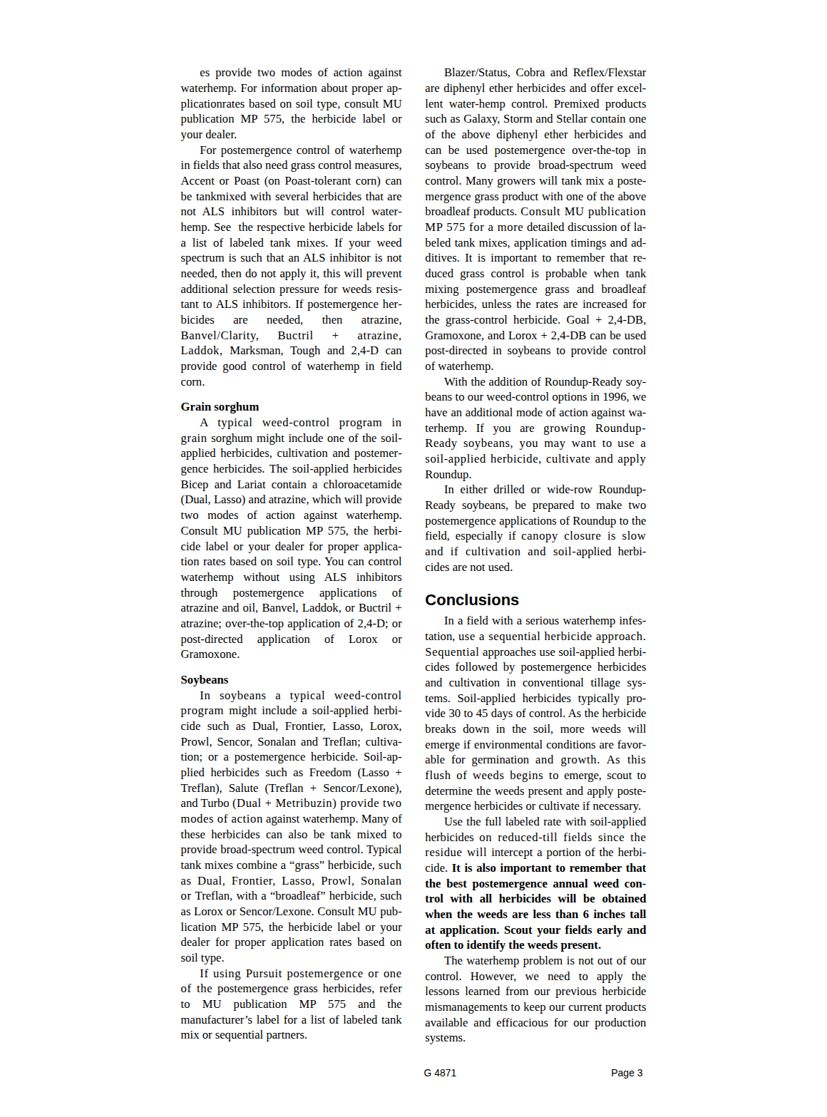es provide two modes of action against waterhemp. For information about proper applicationrates based on soil type, consult MU publication MP 575, the herbicide label or your dealer.
For postemergence control of waterhemp in fields that also need grass control measures, Accent or Poast (on Poast-tolerant corn) can be tankmixed with several herbicides that are not ALS inhibitors but will control waterhemp. See the respective herbicide labels for a list of labeled tank mixes. If your weed spectrum is such that an ALS inhibitor is not needed, then do not apply it, this will prevent additional selection pressure for weeds resistant to ALS inhibitors. If postemergence herbicides are needed, then atrazine, Banvel/Clarity, Buctril + atrazine, Laddok, Marksman, Tough and 2,4-D can provide good control of waterhemp in field corn.
Grain sorghum
A typical weed-control program in grain sorghum might include one of the soil-applied herbicides, cultivation and postemergence herbicides. The soil-applied herbicides Bicep and Lariat contain a chloroacetamide (Dual, Lasso) and atrazine, which will provide two modes of action against waterhemp. Consult MU publication MP 575, the herbicide label or your dealer for proper application rates based on soil type. You can control waterhemp without using ALS inhibitors through postemergence applications of atrazine and oil, Banvel, Laddok, or Buctril + atrazine; over-the-top application of 2,4-D; or post-directed application of Lorox or Gramoxone.
Soybeans
In soybeans a typical weed-control program might include a soil-applied herbicide such as Dual, Frontier, Lasso, Lorox, Prowl, Sencor, Sonalan and Treflan; cultivation; or a postemergence herbicide. Soil-applied herbicides such as Freedom (Lasso + Treflan), Salute (Treflan + Sencor/Lexone), and Turbo (Dual + Metribuzin) provide two modes of action against waterhemp. Many of these herbicides can also be tank mixed to provide broad-spectrum weed control. Typical tank mixes combine a “grass” herbicide, such as Dual, Frontier, Lasso, Prowl, Sonalan or Treflan, with a “broadleaf” herbicide, such as Lorox or Sencor/Lexone. Consult MU publication MP 575, the herbicide label or your dealer for proper application rates based on soil type.
If using Pursuit postemergence or one of the postemergence grass herbicides, refer to MU publication MP 575 and the manufacturer’s label for a list of labeled tank mix or sequential partners.
Blazer/Status, Cobra and Reflex/Flexstar are diphenyl ether herbicides and offer excellent water-hemp control. Premixed products such as Galaxy, Storm and Stellar contain one of the above diphenyl ether herbicides and can be used postemergence over-the-top in soybeans to provide broad-spectrum weed control. Many growers will tank mix a postemergence grass product with one of the above broadleaf products. Consult MU publication MP 575 for a more detailed discussion of labeled tank mixes, application timings and additives. It is important to remember that reduced grass control is probable when tank mixing postemergence grass and broadleaf herbicides, unless the rates are increased for the grass-control herbicide. Goal + 2,4-DB, Gramoxone, and Lorox + 2,4-DB can be used post-directed in soybeans to provide control of waterhemp.
With the addition of Roundup-Ready soybeans to our weed-control options in 1996, we have an additional mode of action against waterhemp. If you are growing Roundup-Ready soybeans, you may want to use a soil-applied herbicide, cultivate and apply Roundup.
In either drilled or wide-row Roundup-Ready soybeans, be prepared to make two postemergence applications of Roundup to the field, especially if canopy closure is slow and if cultivation and soil-applied herbicides are not used.
Conclusions
In a field with a serious waterhemp infestation, use a sequential herbicide approach. Sequential approaches use soil-applied herbicides followed by postemergence herbicides and cultivation in conventional tillage systems. Soil-applied herbicides typically provide 30 to 45 days of control. As the herbicide breaks down in the soil, more weeds will emerge if environmental conditions are favorable for germination and growth. As this flush of weeds begins to emerge, scout to determine the weeds present and apply postemergence herbicides or cultivate if necessary.
Use the full labeled rate with soil-applied herbicides on reduced-till fields since the residue will intercept a portion of the herbicide. It is also important to remember that the best postemergence annual weed control with all herbicides will be obtained when the weeds are less than 6 inches tall at application. Scout your fields early and often to identify the weeds present.
The waterhemp problem is not out of our control. However, we need to apply the lessons learned from our previous herbicide mismanagements to keep our current products available and efficacious for our production systems.
G 4871 Page 3